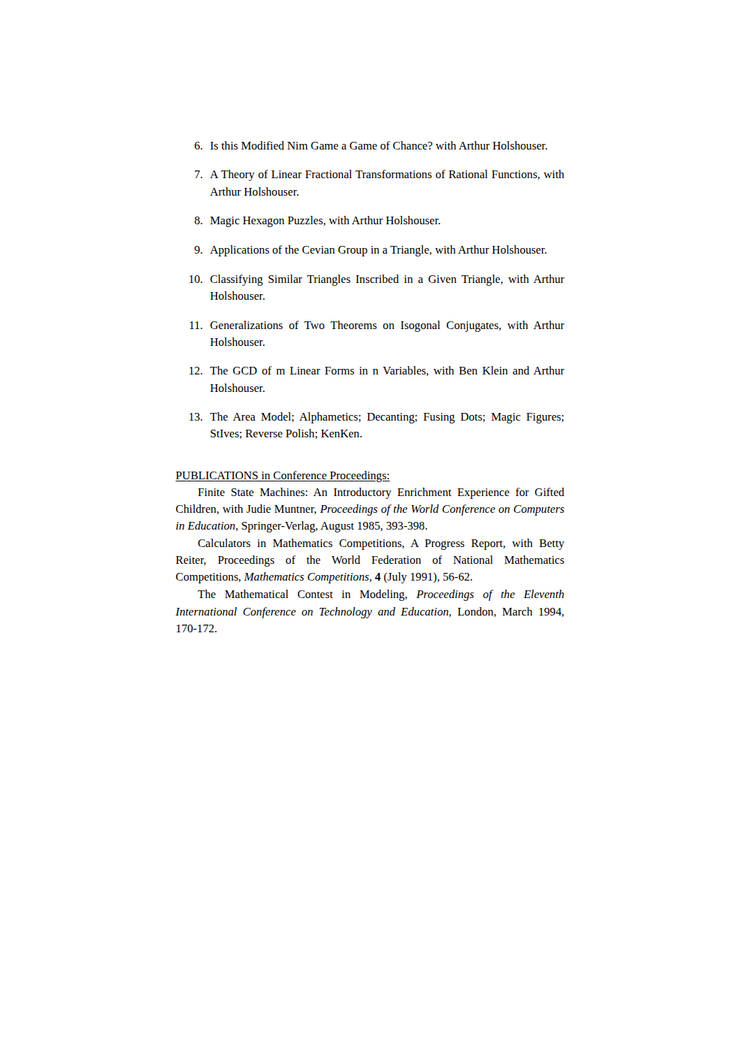Is this Modified Nim Game a Game of Chance? with Arthur Holshouser.
A Theory of Linear Fractional Transformations of Rational Functions, with Arthur Holshouser.
Magic Hexagon Puzzles, with Arthur Holshouser.
Applications of the Cevian Group in a Triangle, with Arthur Holshouser.
Classifying Similar Triangles Inscribed in a Given Triangle, with Arthur Holshouser.
Generalizations of Two Theorems on Isogonal Conjugates, with Arthur Holshouser.
The GCD of m Linear Forms in n Variables, with Ben Klein and Arthur Holshouser.
The Area Model; Alphametics; Decanting; Fusing Dots; Magic Figures; StIves; Reverse Polish; KenKen.
PUBLICATIONS in Conference Proceedings:
Finite State Machines: An Introductory Enrichment Experience for Gifted Children, with Judie Muntner, Proceedings of the World Conference on Computers in Education, Springer-Verlag, August 1985, 393-398.
Calculators in Mathematics Competitions, A Progress Report, with Betty Reiter, Proceedings of the World Federation of National Mathematics Competitions, Mathematics Competitions, 4 (July 1991), 56-62.
The Mathematical Contest in Modeling, Proceedings of the Eleventh International Conference on Technology and Education, London, March 1994, 170-172.